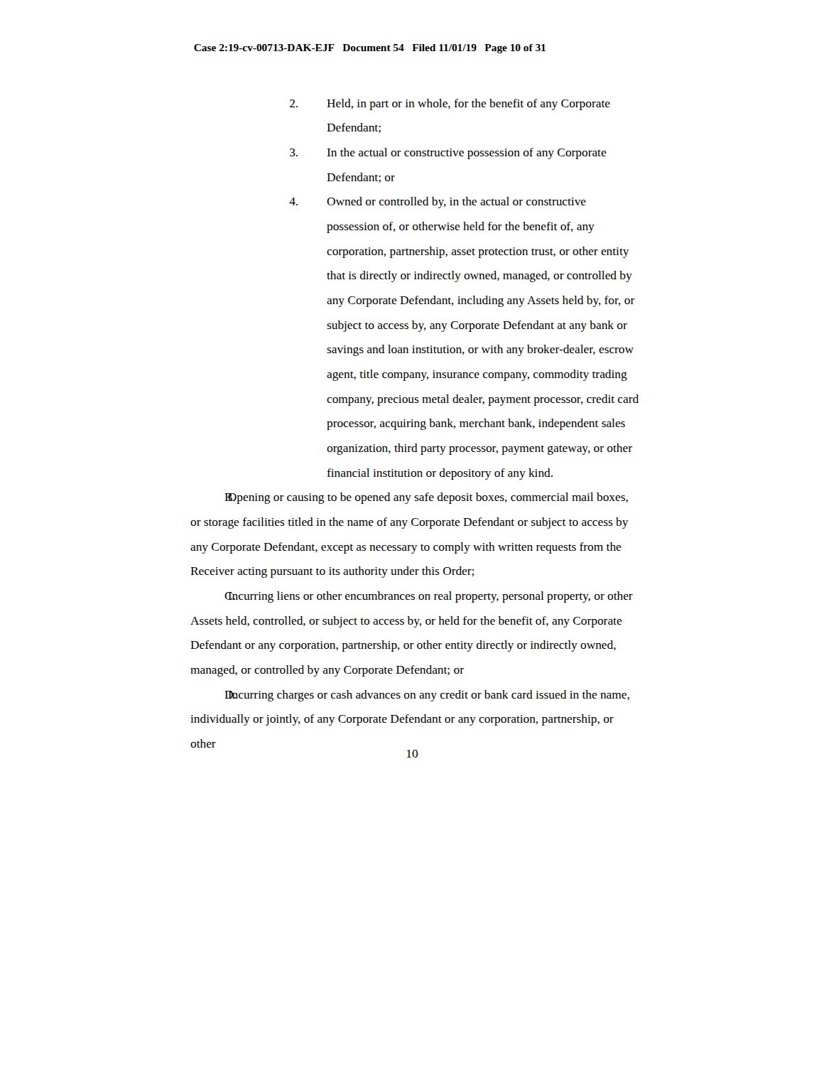Case 2:19-cv-00713-DAK-EJF Document 54 Filed 11/01/19 Page 10 of 31
2.
Held, in part or in whole, for the benefit of any Corporate Defendant;
3.
In the actual or constructive possession of any Corporate Defendant; or
4.
Owned or controlled by, in the actual or constructive possession of, or otherwise held for the benefit of, any corporation, partnership, asset protection trust, or other entity that is directly or indirectly owned, managed, or controlled by any Corporate Defendant, including any Assets held by, for, or subject to access by, any Corporate Defendant at any bank or savings and loan institution, or with any broker-dealer, escrow agent, title company, insurance company, commodity trading company, precious metal dealer, payment processor, credit card processor, acquiring bank, merchant bank, independent sales organization, third party processor, payment gateway, or other financial institution or depository of any kind.
B. Opening or causing to be opened any safe deposit boxes, commercial mail boxes, or storage facilities titled in the name of any Corporate Defendant or subject to access by any Corporate Defendant, except as necessary to comply with written requests from the Receiver acting pursuant to its authority under this Order;
C. Incurring liens or other encumbrances on real property, personal property, or other Assets held, controlled, or subject to access by, or held for the benefit of, any Corporate Defendant or any corporation, partnership, or other entity directly or indirectly owned, managed, or controlled by any Corporate Defendant; or
D. Incurring charges or cash advances on any credit or bank card issued in the name, individually or jointly, of any Corporate Defendant or any corporation, partnership, or other
10